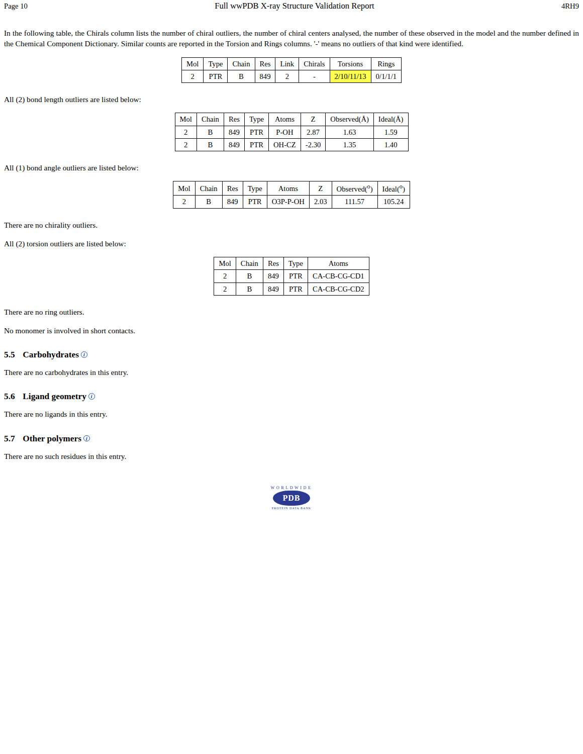Page 10
Full wwPDB X-ray Structure Validation Report
4RH9
In the following table, the Chirals column lists the number of chiral outliers, the number of chiral centers analysed, the number of these observed in the model and the number defined in the Chemical Component Dictionary. Similar counts are reported in the Torsion and Rings columns. '-' means no outliers of that kind were identified.
| Mol | Type | Chain | Res | Link | Chirals | Torsions | Rings |
| --- | --- | --- | --- | --- | --- | --- | --- |
| 2 | PTR | B | 849 | 2 | - | 2/10/11/13 | 0/1/1/1 |
All (2) bond length outliers are listed below:
| Mol | Chain | Res | Type | Atoms | Z | Observed(Å) | Ideal(Å) |
| --- | --- | --- | --- | --- | --- | --- | --- |
| 2 | B | 849 | PTR | P-OH | 2.87 | 1.63 | 1.59 |
| 2 | B | 849 | PTR | OH-CZ | -2.30 | 1.35 | 1.40 |
All (1) bond angle outliers are listed below:
| Mol | Chain | Res | Type | Atoms | Z | Observed( o ) | Ideal( o ) |
| --- | --- | --- | --- | --- | --- | --- | --- |
| 2 | B | 849 | PTR | O3P-P-OH | 2.03 | 111.57 | 105.24 |
There are no chirality outliers.
All (2) torsion outliers are listed below:
| Mol | Chain | Res | Type | Atoms |
| --- | --- | --- | --- | --- |
| 2 | B | 849 | PTR | CA-CB-CG-CD1 |
| 2 | B | 849 | PTR | CA-CB-CG-CD2 |
There are no ring outliers.
No monomer is involved in short contacts.
5.5 Carbohydratesi
There are no carbohydrates in this entry.
5.6 Ligand geometryi
There are no ligands in this entry.
5.7 Other polymersi
There are no such residues in this entry.
WORLDWIDE
PDB
PROTEIN DATA BANK